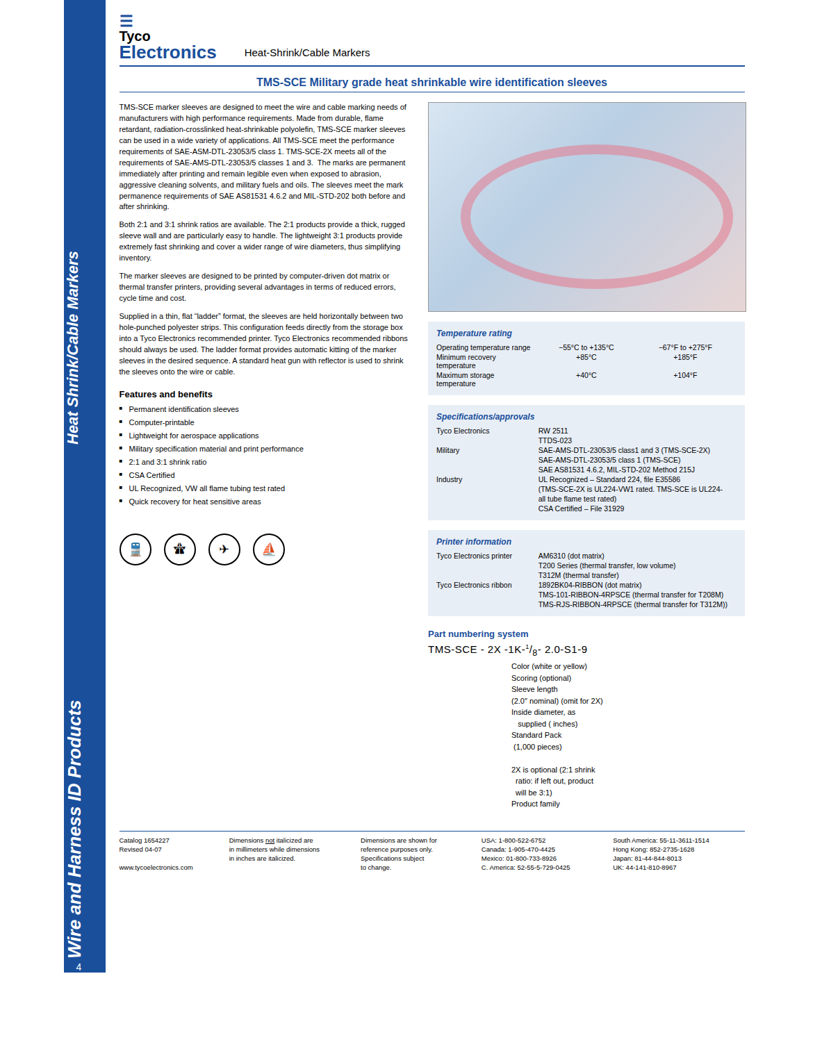Wire and Harness ID Products
Heat Shrink/Cable Markers
4
☰
Tyco
Electronics
Heat-Shrink/Cable Markers
TMS-SCE Military grade heat shrinkable wire identification sleeves
TMS-SCE marker sleeves are designed to meet the wire and cable marking needs of manufacturers with high performance requirements. Made from durable, flame retardant, radiation-crosslinked heat-shrinkable polyolefin, TMS-SCE marker sleeves can be used in a wide variety of applications. All TMS-SCE meet the performance requirements of SAE-ASM-DTL-23053/5 class 1. TMS-SCE-2X meets all of the requirements of SAE-AMS-DTL-23053/5 classes 1 and 3. The marks are permanent immediately after printing and remain legible even when exposed to abrasion, aggressive cleaning solvents, and military fuels and oils. The sleeves meet the mark permanence requirements of SAE AS81531 4.6.2 and MIL-STD-202 both before and after shrinking.
Both 2:1 and 3:1 shrink ratios are available. The 2:1 products provide a thick, rugged sleeve wall and are particularly easy to handle. The lightweight 3:1 products provide extremely fast shrinking and cover a wider range of wire diameters, thus simplifying inventory.
The marker sleeves are designed to be printed by computer-driven dot matrix or thermal transfer printers, providing several advantages in terms of reduced errors, cycle time and cost.
Supplied in a thin, flat “ladder” format, the sleeves are held horizontally between two hole-punched polyester strips. This configuration feeds directly from the storage box into a Tyco Electronics recommended printer. Tyco Electronics recommended ribbons should always be used. The ladder format provides automatic kitting of the marker sleeves in the desired sequence. A standard heat gun with reflector is used to shrink the sleeves onto the wire or cable.
Features and benefits
Permanent identification sleeves
Computer-printable
Lightweight for aerospace applications
Military specification material and print performance
2:1 and 3:1 shrink ratio
CSA Certified
UL Recognized, VW all flame tubing test rated
Quick recovery for heat sensitive areas
🚆
🛣
✈
⛵
Temperature rating
| Operating temperature range | −55°C to +135°C | −67°F to +275°F |
| Minimum recovery temperature | +85°C | +185°F |
| Maximum storage temperature | +40°C | +104°F |
Specifications/approvals
| Tyco Electronics | RW 2511 |
| | TTDS-023 |
| Military | SAE-AMS-DTL-23053/5 class1 and 3 (TMS-SCE-2X) |
| | SAE-AMS-DTL-23053/5 class 1 (TMS-SCE) |
| | SAE AS81531 4.6.2, MIL-STD-202 Method 215J |
| Industry | UL Recognized – Standard 224, file E35586 |
| | (TMS-SCE-2X is UL224-VW1 rated. TMS-SCE is UL224- |
| | all tube flame test rated) |
| | CSA Certified – File 31929 |
Printer information
| Tyco Electronics printer | AM6310 (dot matrix) |
| | T200 Series (thermal transfer, low volume) |
| | T312M (thermal transfer) |
| Tyco Electronics ribbon | 1892BK04-RIBBON (dot matrix) |
| | TMS-101-RIBBON-4RPSCE (thermal transfer for T208M) |
| | TMS-RJS-RIBBON-4RPSCE (thermal transfer for T312M)) |
Part numbering system
TMS-SCE - 2X -1K-1/8- 2.0-S1-9
Color (white or yellow)
Scoring (optional)
Sleeve length
(2.0″ nominal) (omit for 2X)
Inside diameter, as
supplied ( inches)
Standard Pack
(1,000 pieces)
2X is optional (2:1 shrink
ratio: if left out, product
will be 3:1)
Product family
Catalog 1654227
Revised 04-07
www.tycoelectronics.com
Dimensions not italicized are
in millimeters while dimensions
in inches are italicized.
Dimensions are shown for
reference purposes only.
Specifications subject
to change.
USA: 1-800-522-6752
Canada: 1-905-470-4425
Mexico: 01-800-733-8926
C. America: 52-55-5-729-0425
South America: 55-11-3611-1514
Hong Kong: 852-2735-1628
Japan: 81-44-844-8013
UK: 44-141-810-8967